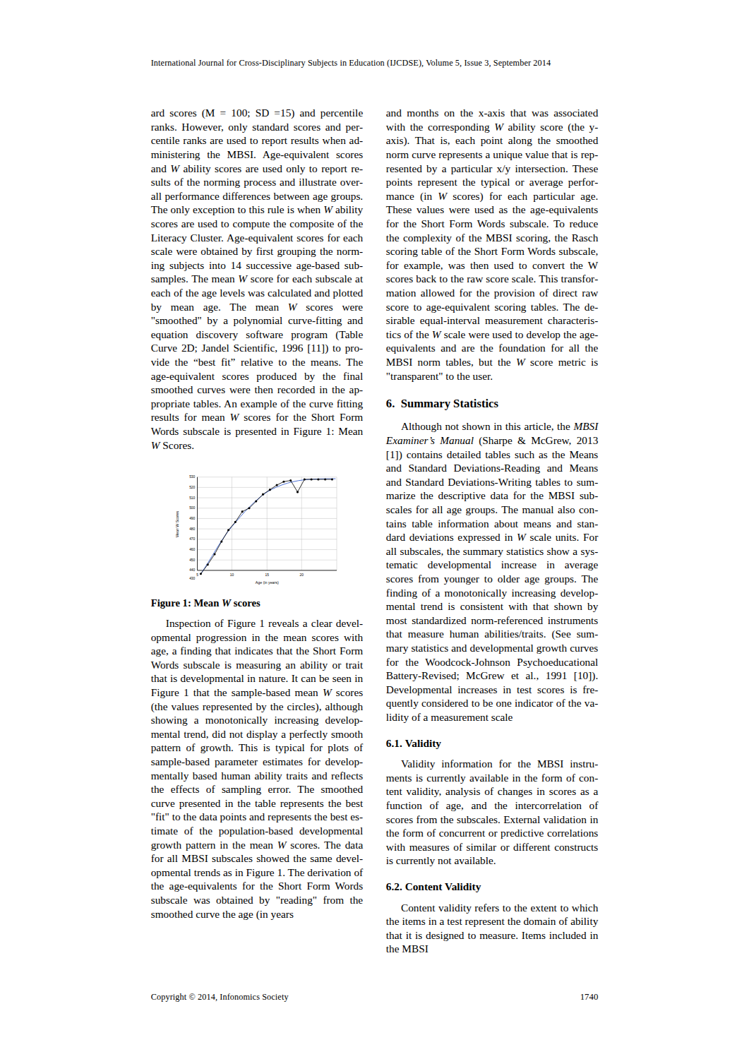International Journal for Cross-Disciplinary Subjects in Education (IJCDSE), Volume 5, Issue 3, September 2014
ard scores (M = 100; SD =15) and percentile ranks. However, only standard scores and percentile ranks are used to report results when administering the MBSI. Age-equivalent scores and W ability scores are used only to report results of the norming process and illustrate overall performance differences between age groups. The only exception to this rule is when W ability scores are used to compute the composite of the Literacy Cluster. Age-equivalent scores for each scale were obtained by first grouping the norming subjects into 14 successive age-based subsamples. The mean W score for each subscale at each of the age levels was calculated and plotted by mean age. The mean W scores were "smoothed" by a polynomial curve-fitting and equation discovery software program (Table Curve 2D; Jandel Scientific, 1996 [11]) to provide the “best fit” relative to the means. The age-equivalent scores produced by the final smoothed curves were then recorded in the appropriate tables. An example of the curve fitting results for mean W scores for the Short Form Words subscale is presented in Figure 1: Mean W Scores.
530 520 510 500 490 480 470 460 450 440 430 5 10 15 20 Age (in years) Mean W Scores
Figure 1: Mean W scores
Inspection of Figure 1 reveals a clear developmental progression in the mean scores with age, a finding that indicates that the Short Form Words subscale is measuring an ability or trait that is developmental in nature. It can be seen in Figure 1 that the sample-based mean W scores (the values represented by the circles), although showing a monotonically increasing developmental trend, did not display a perfectly smooth pattern of growth. This is typical for plots of sample-based parameter estimates for developmentally based human ability traits and reflects the effects of sampling error. The smoothed curve presented in the table represents the best "fit" to the data points and represents the best estimate of the population-based developmental growth pattern in the mean W scores. The data for all MBSI subscales showed the same developmental trends as in Figure 1. The derivation of the age-equivalents for the Short Form Words subscale was obtained by "reading" from the smoothed curve the age (in years
and months on the x-axis that was associated with the corresponding W ability score (the y-axis). That is, each point along the smoothed norm curve represents a unique value that is represented by a particular x/y intersection. These points represent the typical or average performance (in W scores) for each particular age. These values were used as the age-equivalents for the Short Form Words subscale. To reduce the complexity of the MBSI scoring, the Rasch scoring table of the Short Form Words subscale, for example, was then used to convert the W scores back to the raw score scale. This transformation allowed for the provision of direct raw score to age-equivalent scoring tables. The desirable equal-interval measurement characteristics of the W scale were used to develop the age-equivalents and are the foundation for all the MBSI norm tables, but the W score metric is "transparent" to the user.
6. Summary Statistics
Although not shown in this article, the MBSI Examiner’s Manual (Sharpe & McGrew, 2013 [1]) contains detailed tables such as the Means and Standard Deviations-Reading and Means and Standard Deviations-Writing tables to summarize the descriptive data for the MBSI subscales for all age groups. The manual also contains table information about means and standard deviations expressed in W scale units. For all subscales, the summary statistics show a systematic developmental increase in average scores from younger to older age groups. The finding of a monotonically increasing developmental trend is consistent with that shown by most standardized norm-referenced instruments that measure human abilities/traits. (See summary statistics and developmental growth curves for the Woodcock-Johnson Psychoeducational Battery-Revised; McGrew et al., 1991 [10]). Developmental increases in test scores is frequently considered to be one indicator of the validity of a measurement scale
6.1. Validity
Validity information for the MBSI instruments is currently available in the form of content validity, analysis of changes in scores as a function of age, and the intercorrelation of scores from the subscales. External validation in the form of concurrent or predictive correlations with measures of similar or different constructs is currently not available.
6.2. Content Validity
Content validity refers to the extent to which the items in a test represent the domain of ability that it is designed to measure. Items included in the MBSI
Copyright © 2014, Infonomics Society
1740